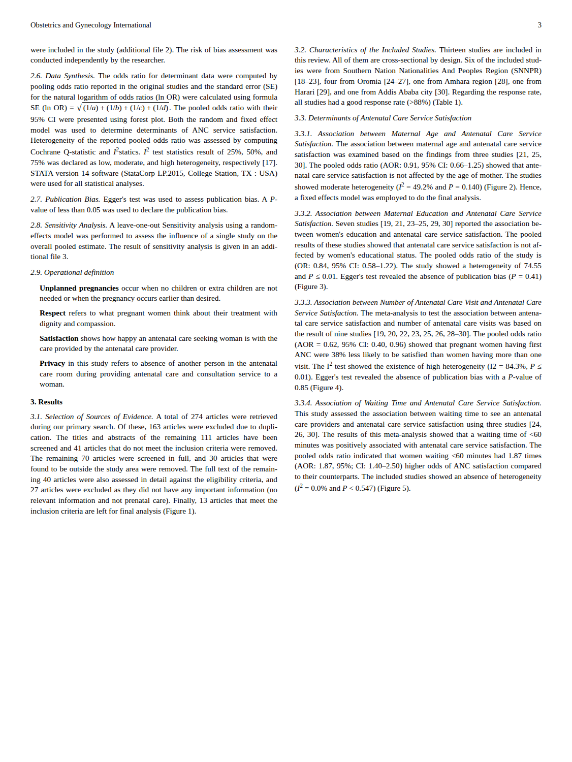Obstetrics and Gynecology International 3
were included in the study (additional file 2). The risk of bias assessment was conducted independently by the researcher.
2.6. Data Synthesis. The odds ratio for determinant data were computed by pooling odds ratio reported in the original studies and the standard error (SE) for the natural logarithm of odds ratios (ln OR) were calculated using formula SE (ln OR) = √(1/a) + (1/b) + (1/c) + (1/d). The pooled odds ratio with their 95% CI were presented using forest plot. Both the random and fixed effect model was used to determine determinants of ANC service satisfaction. Heterogeneity of the reported pooled odds ratio was assessed by computing Cochrane Q-statistic and I2statics. I2 test statistics result of 25%, 50%, and 75% was declared as low, moderate, and high heterogeneity, respectively [17]. STATA version 14 software (StataCorp LP.2015, College Station, TX : USA) were used for all statistical analyses.
2.7. Publication Bias. Egger's test was used to assess publication bias. A P-value of less than 0.05 was used to declare the publication bias.
2.8. Sensitivity Analysis. A leave-one-out Sensitivity analysis using a random-effects model was performed to assess the influence of a single study on the overall pooled estimate. The result of sensitivity analysis is given in an additional file 3.
2.9. Operational definition
Unplanned pregnancies occur when no children or extra children are not needed or when the pregnancy occurs earlier than desired.
Respect refers to what pregnant women think about their treatment with dignity and compassion.
Satisfaction shows how happy an antenatal care seeking woman is with the care provided by the antenatal care provider.
Privacy in this study refers to absence of another person in the antenatal care room during providing antenatal care and consultation service to a woman.
3. Results
3.1. Selection of Sources of Evidence. A total of 274 articles were retrieved during our primary search. Of these, 163 articles were excluded due to duplication. The titles and abstracts of the remaining 111 articles have been screened and 41 articles that do not meet the inclusion criteria were removed. The remaining 70 articles were screened in full, and 30 articles that were found to be outside the study area were removed. The full text of the remaining 40 articles were also assessed in detail against the eligibility criteria, and 27 articles were excluded as they did not have any important information (no relevant information and not prenatal care). Finally, 13 articles that meet the inclusion criteria are left for final analysis (Figure 1).
3.2. Characteristics of the Included Studies. Thirteen studies are included in this review. All of them are cross-sectional by design. Six of the included studies were from Southern Nation Nationalities And Peoples Region (SNNPR) [18–23], four from Oromia [24–27], one from Amhara region [28], one from Harari [29], and one from Addis Ababa city [30]. Regarding the response rate, all studies had a good response rate (>88%) (Table 1).
3.3. Determinants of Antenatal Care Service Satisfaction
3.3.1. Association between Maternal Age and Antenatal Care Service Satisfaction. The association between maternal age and antenatal care service satisfaction was examined based on the findings from three studies [21, 25, 30]. The pooled odds ratio (AOR: 0.91, 95% CI: 0.66–1.25) showed that antenatal care service satisfaction is not affected by the age of mother. The studies showed moderate heterogeneity (I2 = 49.2% and P = 0.140) (Figure 2). Hence, a fixed effects model was employed to do the final analysis.
3.3.2. Association between Maternal Education and Antenatal Care Service Satisfaction. Seven studies [19, 21, 23–25, 29, 30] reported the association between women's education and antenatal care service satisfaction. The pooled results of these studies showed that antenatal care service satisfaction is not affected by women's educational status. The pooled odds ratio of the study is (OR: 0.84, 95% CI: 0.58–1.22). The study showed a heterogeneity of 74.55 and P ≤ 0.01. Egger's test revealed the absence of publication bias (P = 0.41) (Figure 3).
3.3.3. Association between Number of Antenatal Care Visit and Antenatal Care Service Satisfaction. The meta-analysis to test the association between antenatal care service satisfaction and number of antenatal care visits was based on the result of nine studies [19, 20, 22, 23, 25, 26, 28–30]. The pooled odds ratio (AOR = 0.62, 95% CI: 0.40, 0.96) showed that pregnant women having first ANC were 38% less likely to be satisfied than women having more than one visit. The I2 test showed the existence of high heterogeneity (I2 = 84.3%, P ≤ 0.01). Egger's test revealed the absence of publication bias with a P-value of 0.85 (Figure 4).
3.3.4. Association of Waiting Time and Antenatal Care Service Satisfaction. This study assessed the association between waiting time to see an antenatal care providers and antenatal care service satisfaction using three studies [24, 26, 30]. The results of this meta-analysis showed that a waiting time of <60 minutes was positively associated with antenatal care service satisfaction. The pooled odds ratio indicated that women waiting <60 minutes had 1.87 times (AOR: 1.87, 95%; CI: 1.40–2.50) higher odds of ANC satisfaction compared to their counterparts. The included studies showed an absence of heterogeneity (I2 = 0.0% and P < 0.547) (Figure 5).